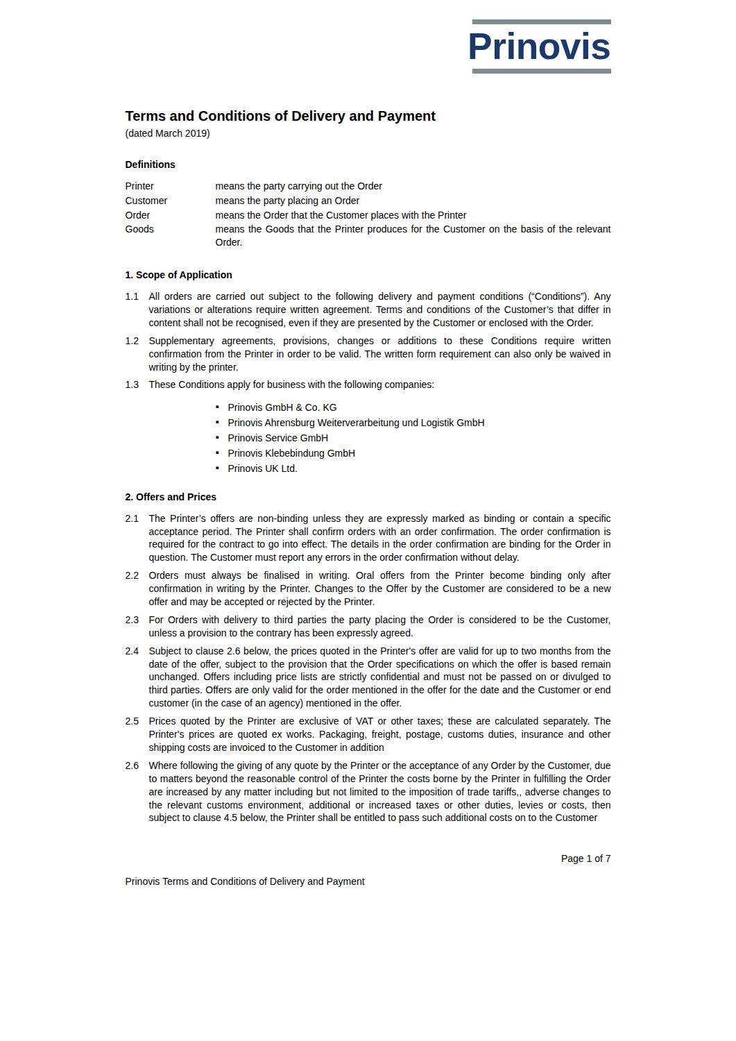Prinovis
Terms and Conditions of Delivery and Payment
(dated March 2019)
Definitions
| Printer | means the party carrying out the Order |
| Customer | means the party placing an Order |
| Order | means the Order that the Customer places with the Printer |
| Goods | means the Goods that the Printer produces for the Customer on the basis of the relevant Order. |
1. Scope of Application
1.1
All orders are carried out subject to the following delivery and payment conditions (“Conditions”). Any variations or alterations require written agreement. Terms and conditions of the Customer’s that differ in content shall not be recognised, even if they are presented by the Customer or enclosed with the Order.
1.2
Supplementary agreements, provisions, changes or additions to these Conditions require written confirmation from the Printer in order to be valid. The written form requirement can also only be waived in writing by the printer.
1.3
These Conditions apply for business with the following companies:
Prinovis GmbH & Co. KG
Prinovis Ahrensburg Weiterverarbeitung und Logistik GmbH
Prinovis Service GmbH
Prinovis Klebebindung GmbH
Prinovis UK Ltd.
2. Offers and Prices
2.1
The Printer’s offers are non-binding unless they are expressly marked as binding or contain a specific acceptance period. The Printer shall confirm orders with an order confirmation. The order confirmation is required for the contract to go into effect. The details in the order confirmation are binding for the Order in question. The Customer must report any errors in the order confirmation without delay.
2.2
Orders must always be finalised in writing. Oral offers from the Printer become binding only after confirmation in writing by the Printer. Changes to the Offer by the Customer are considered to be a new offer and may be accepted or rejected by the Printer.
2.3
For Orders with delivery to third parties the party placing the Order is considered to be the Customer, unless a provision to the contrary has been expressly agreed.
2.4
Subject to clause 2.6 below, the prices quoted in the Printer's offer are valid for up to two months from the date of the offer, subject to the provision that the Order specifications on which the offer is based remain unchanged. Offers including price lists are strictly confidential and must not be passed on or divulged to third parties. Offers are only valid for the order mentioned in the offer for the date and the Customer or end customer (in the case of an agency) mentioned in the offer.
2.5
Prices quoted by the Printer are exclusive of VAT or other taxes; these are calculated separately. The Printer's prices are quoted ex works. Packaging, freight, postage, customs duties, insurance and other shipping costs are invoiced to the Customer in addition
2.6
Where following the giving of any quote by the Printer or the acceptance of any Order by the Customer, due to matters beyond the reasonable control of the Printer the costs borne by the Printer in fulfilling the Order are increased by any matter including but not limited to the imposition of trade tariffs,, adverse changes to the relevant customs environment, additional or increased taxes or other duties, levies or costs, then subject to clause 4.5 below, the Printer shall be entitled to pass such additional costs on to the Customer
Page 1 of 7
Prinovis Terms and Conditions of Delivery and Payment